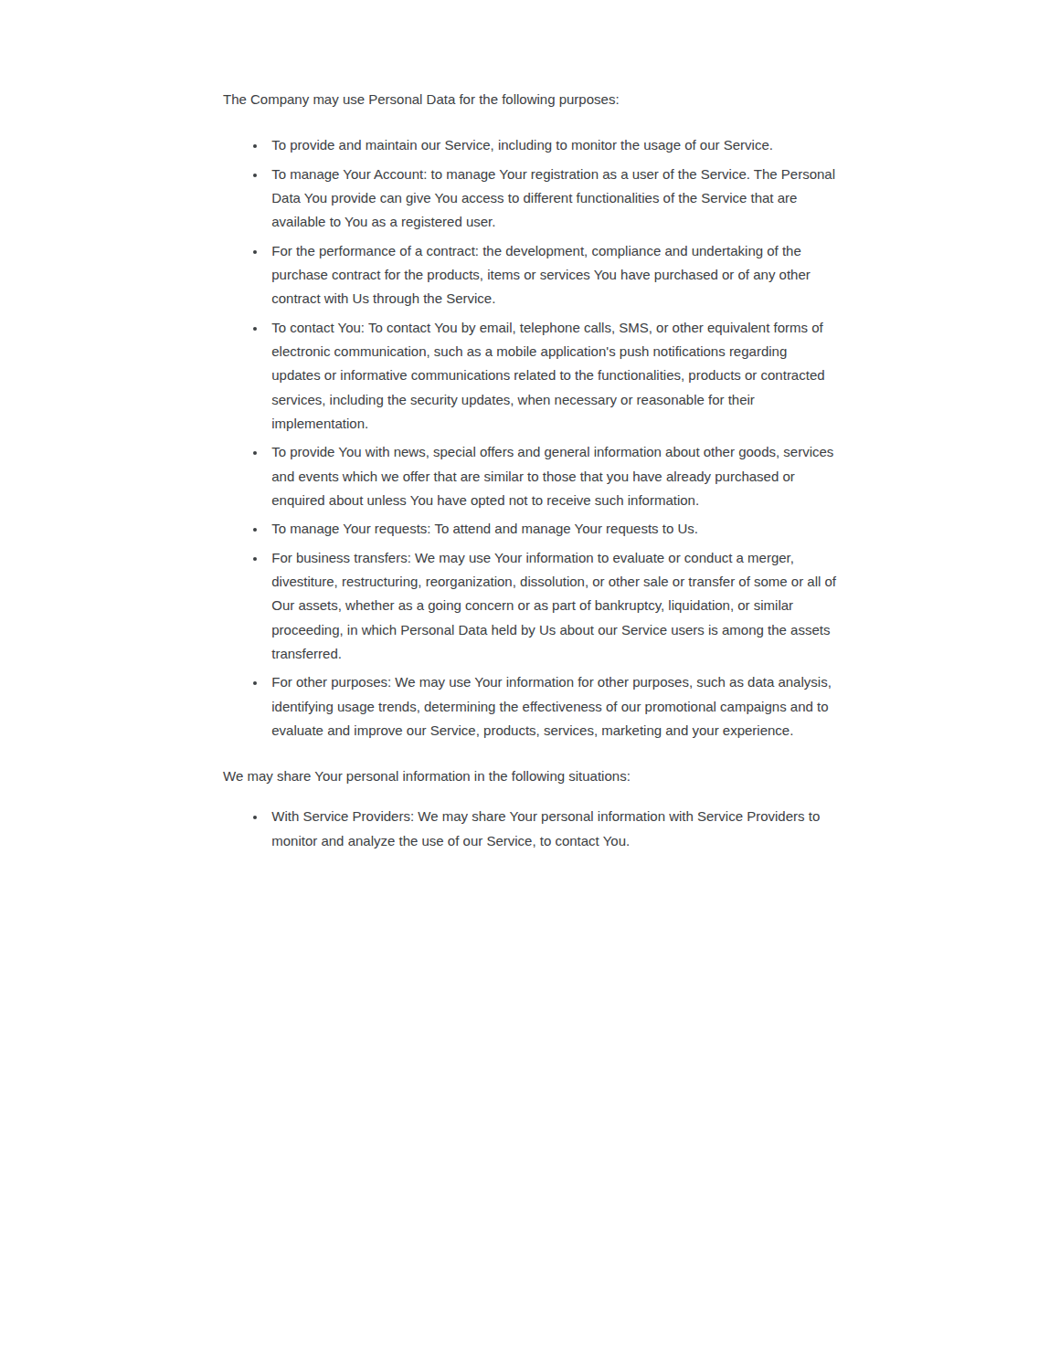The Company may use Personal Data for the following purposes:
To provide and maintain our Service, including to monitor the usage of our Service.
To manage Your Account: to manage Your registration as a user of the Service. The Personal Data You provide can give You access to different functionalities of the Service that are available to You as a registered user.
For the performance of a contract: the development, compliance and undertaking of the purchase contract for the products, items or services You have purchased or of any other contract with Us through the Service.
To contact You: To contact You by email, telephone calls, SMS, or other equivalent forms of electronic communication, such as a mobile application's push notifications regarding updates or informative communications related to the functionalities, products or contracted services, including the security updates, when necessary or reasonable for their implementation.
To provide You with news, special offers and general information about other goods, services and events which we offer that are similar to those that you have already purchased or enquired about unless You have opted not to receive such information.
To manage Your requests: To attend and manage Your requests to Us.
For business transfers: We may use Your information to evaluate or conduct a merger, divestiture, restructuring, reorganization, dissolution, or other sale or transfer of some or all of Our assets, whether as a going concern or as part of bankruptcy, liquidation, or similar proceeding, in which Personal Data held by Us about our Service users is among the assets transferred.
For other purposes: We may use Your information for other purposes, such as data analysis, identifying usage trends, determining the effectiveness of our promotional campaigns and to evaluate and improve our Service, products, services, marketing and your experience.
We may share Your personal information in the following situations:
With Service Providers: We may share Your personal information with Service Providers to monitor and analyze the use of our Service, to contact You.